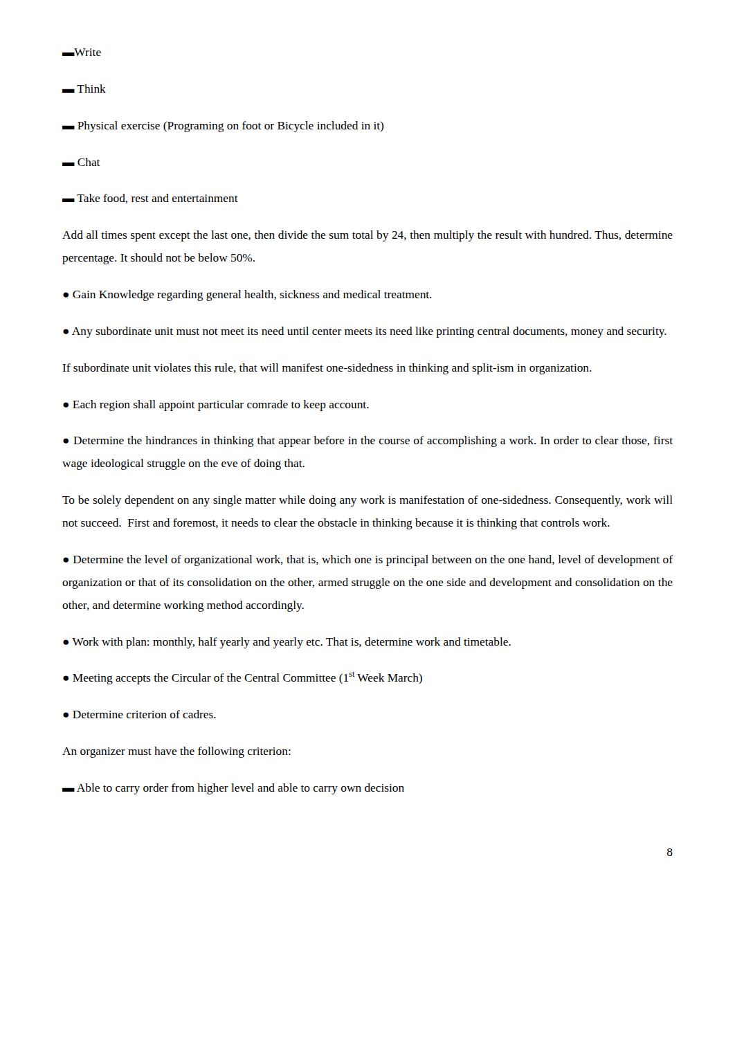▬Write
▬ Think
▬ Physical exercise (Programing on foot or Bicycle included in it)
▬ Chat
▬ Take food, rest and entertainment
Add all times spent except the last one, then divide the sum total by 24, then multiply the result with hundred. Thus, determine percentage. It should not be below 50%.
● Gain Knowledge regarding general health, sickness and medical treatment.
● Any subordinate unit must not meet its need until center meets its need like printing central documents, money and security.
If subordinate unit violates this rule, that will manifest one-sidedness in thinking and split-ism in organization.
● Each region shall appoint particular comrade to keep account.
● Determine the hindrances in thinking that appear before in the course of accomplishing a work. In order to clear those, first wage ideological struggle on the eve of doing that.
To be solely dependent on any single matter while doing any work is manifestation of one-sidedness. Consequently, work will not succeed. First and foremost, it needs to clear the obstacle in thinking because it is thinking that controls work.
● Determine the level of organizational work, that is, which one is principal between on the one hand, level of development of organization or that of its consolidation on the other, armed struggle on the one side and development and consolidation on the other, and determine working method accordingly.
● Work with plan: monthly, half yearly and yearly etc. That is, determine work and timetable.
● Meeting accepts the Circular of the Central Committee (1st Week March)
● Determine criterion of cadres.
An organizer must have the following criterion:
▬ Able to carry order from higher level and able to carry own decision
8